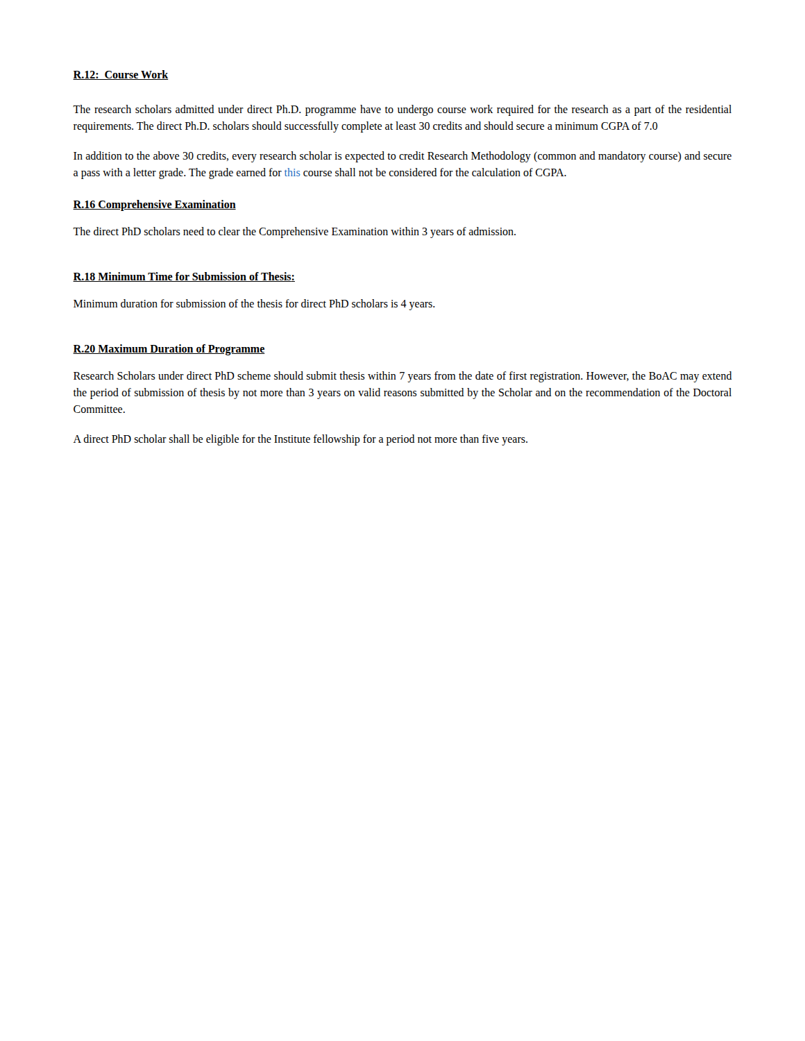R.12: Course Work
The research scholars admitted under direct Ph.D. programme have to undergo course work required for the research as a part of the residential requirements. The direct Ph.D. scholars should successfully complete at least 30 credits and should secure a minimum CGPA of 7.0
In addition to the above 30 credits, every research scholar is expected to credit Research Methodology (common and mandatory course) and secure a pass with a letter grade. The grade earned for this course shall not be considered for the calculation of CGPA.
R.16 Comprehensive Examination
The direct PhD scholars need to clear the Comprehensive Examination within 3 years of admission.
R.18 Minimum Time for Submission of Thesis:
Minimum duration for submission of the thesis for direct PhD scholars is 4 years.
R.20 Maximum Duration of Programme
Research Scholars under direct PhD scheme should submit thesis within 7 years from the date of first registration. However, the BoAC may extend the period of submission of thesis by not more than 3 years on valid reasons submitted by the Scholar and on the recommendation of the Doctoral Committee.
A direct PhD scholar shall be eligible for the Institute fellowship for a period not more than five years.